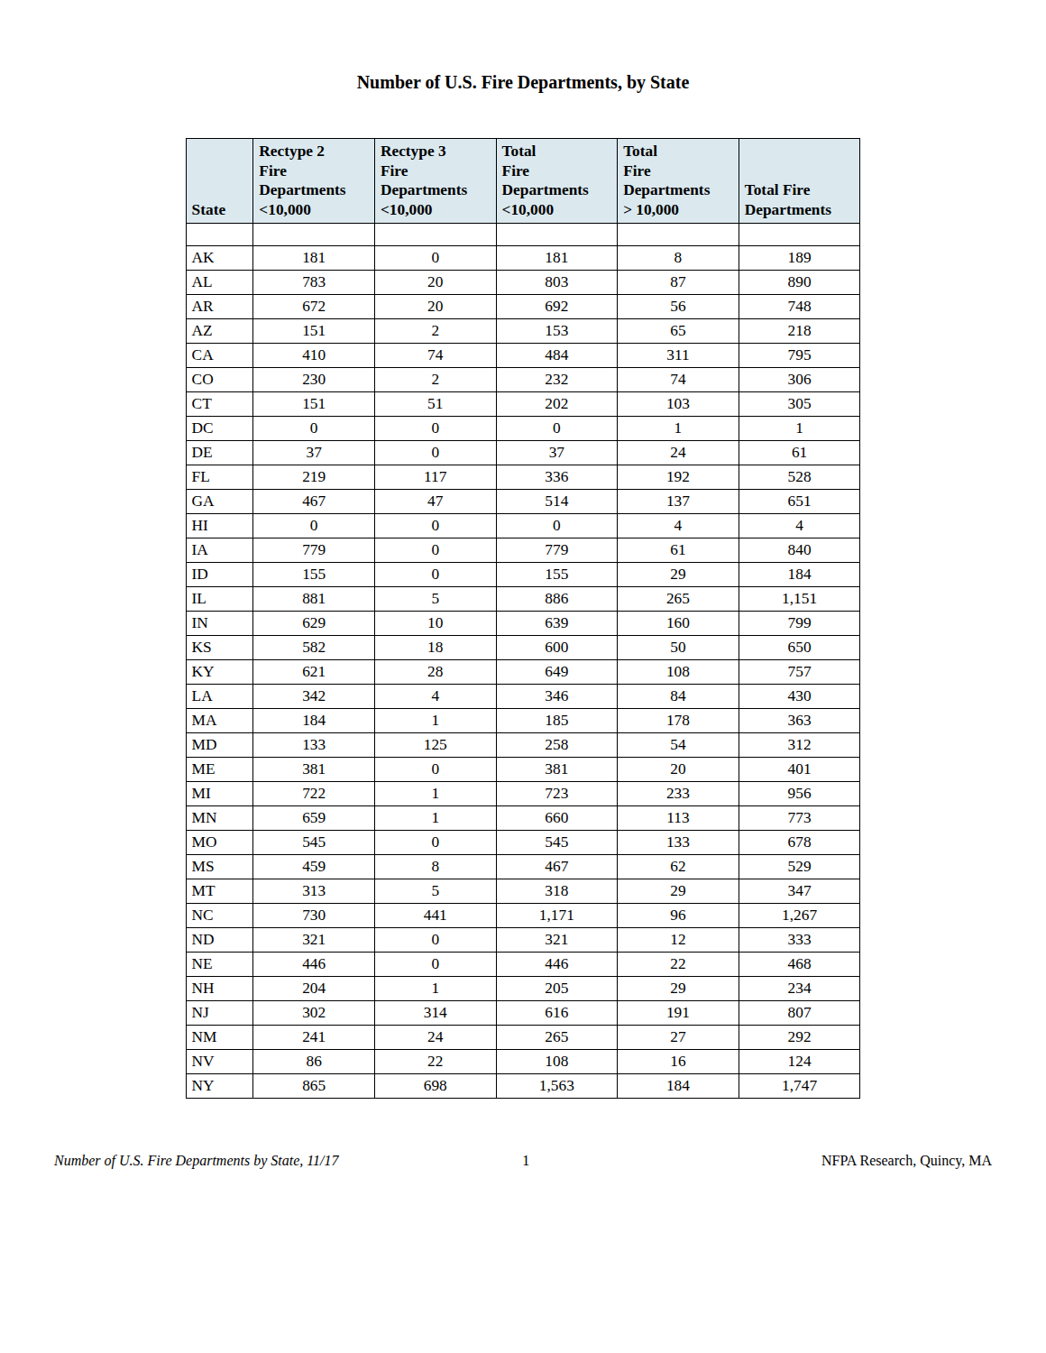Number of U.S. Fire Departments, by State
| State | Rectype 2 Fire Departments <10,000 | Rectype 3 Fire Departments <10,000 | Total Fire Departments <10,000 | Total Fire Departments > 10,000 | Total Fire Departments |
| --- | --- | --- | --- | --- | --- |
| AK | 181 | 0 | 181 | 8 | 189 |
| AL | 783 | 20 | 803 | 87 | 890 |
| AR | 672 | 20 | 692 | 56 | 748 |
| AZ | 151 | 2 | 153 | 65 | 218 |
| CA | 410 | 74 | 484 | 311 | 795 |
| CO | 230 | 2 | 232 | 74 | 306 |
| CT | 151 | 51 | 202 | 103 | 305 |
| DC | 0 | 0 | 0 | 1 | 1 |
| DE | 37 | 0 | 37 | 24 | 61 |
| FL | 219 | 117 | 336 | 192 | 528 |
| GA | 467 | 47 | 514 | 137 | 651 |
| HI | 0 | 0 | 0 | 4 | 4 |
| IA | 779 | 0 | 779 | 61 | 840 |
| ID | 155 | 0 | 155 | 29 | 184 |
| IL | 881 | 5 | 886 | 265 | 1,151 |
| IN | 629 | 10 | 639 | 160 | 799 |
| KS | 582 | 18 | 600 | 50 | 650 |
| KY | 621 | 28 | 649 | 108 | 757 |
| LA | 342 | 4 | 346 | 84 | 430 |
| MA | 184 | 1 | 185 | 178 | 363 |
| MD | 133 | 125 | 258 | 54 | 312 |
| ME | 381 | 0 | 381 | 20 | 401 |
| MI | 722 | 1 | 723 | 233 | 956 |
| MN | 659 | 1 | 660 | 113 | 773 |
| MO | 545 | 0 | 545 | 133 | 678 |
| MS | 459 | 8 | 467 | 62 | 529 |
| MT | 313 | 5 | 318 | 29 | 347 |
| NC | 730 | 441 | 1,171 | 96 | 1,267 |
| ND | 321 | 0 | 321 | 12 | 333 |
| NE | 446 | 0 | 446 | 22 | 468 |
| NH | 204 | 1 | 205 | 29 | 234 |
| NJ | 302 | 314 | 616 | 191 | 807 |
| NM | 241 | 24 | 265 | 27 | 292 |
| NV | 86 | 22 | 108 | 16 | 124 |
| NY | 865 | 698 | 1,563 | 184 | 1,747 |
Number of U.S. Fire Departments by State, 11/17
1
NFPA Research, Quincy, MA